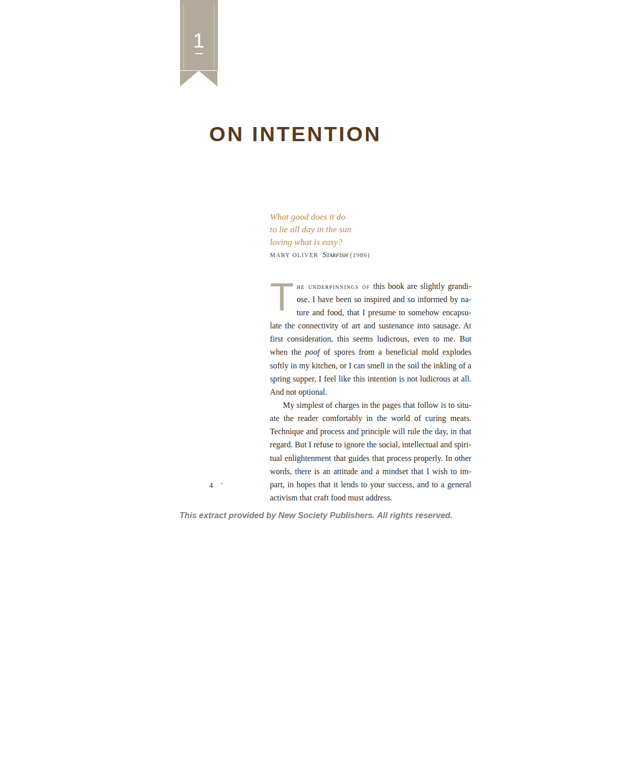1
On Intention
What good does it do
to lie all day in the sun
loving what is easy?
Mary Oliver Starfish (1986)
The underpinnings of this book are slightly grandiose. I have been so inspired and so informed by nature and food, that I presume to somehow encapsulate the connectivity of art and sustenance into sausage. At first consideration, this seems ludicrous, even to me. But when the poof of spores from a beneficial mold explodes softly in my kitchen, or I can smell in the soil the inkling of a spring supper, I feel like this intention is not ludicrous at all. And not optional.
My simplest of charges in the pages that follow is to situate the reader comfortably in the world of curing meats. Technique and process and principle will rule the day, in that regard. But I refuse to ignore the social, intellectual and spiritual enlightenment that guides that process properly. In other words, there is an attitude and a mindset that I wish to impart, in hopes that it lends to your success, and to a general activism that craft food must address.
4 •
This extract provided by New Society Publishers. All rights reserved.